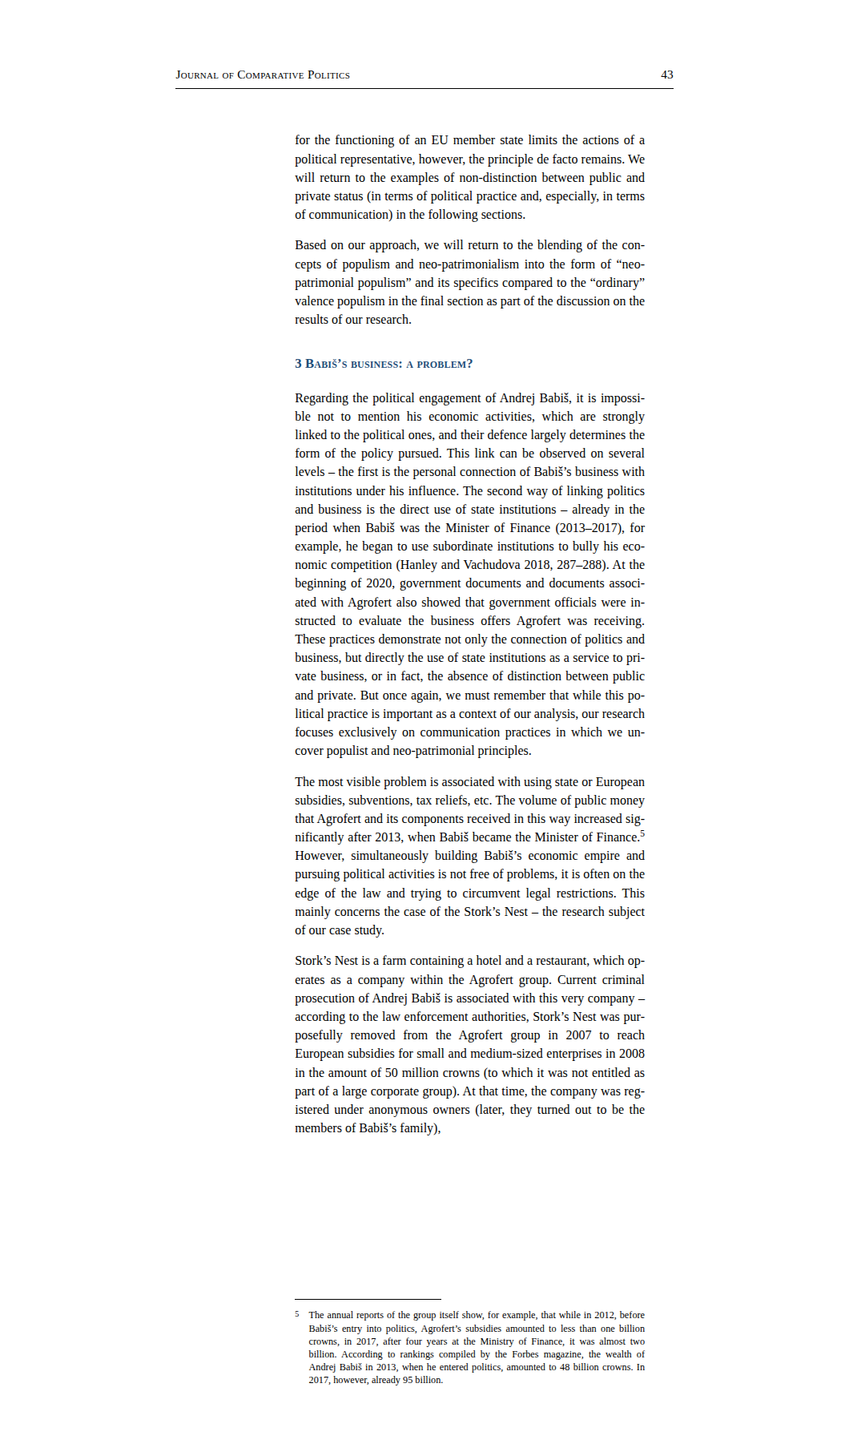Journal of Comparative Politics 43
for the functioning of an EU member state limits the actions of a political representative, however, the principle de facto remains. We will return to the examples of non-distinction between public and private status (in terms of political practice and, especially, in terms of communication) in the following sections.
Based on our approach, we will return to the blending of the concepts of populism and neo-patrimonialism into the form of “neo-patrimonial populism” and its specifics compared to the “ordinary” valence populism in the final section as part of the discussion on the results of our research.
3 Babiš’s business: a problem?
Regarding the political engagement of Andrej Babiš, it is impossible not to mention his economic activities, which are strongly linked to the political ones, and their defence largely determines the form of the policy pursued. This link can be observed on several levels – the first is the personal connection of Babiš’s business with institutions under his influence. The second way of linking politics and business is the direct use of state institutions – already in the period when Babiš was the Minister of Finance (2013–2017), for example, he began to use subordinate institutions to bully his economic competition (Hanley and Vachudova 2018, 287–288). At the beginning of 2020, government documents and documents associated with Agrofert also showed that government officials were instructed to evaluate the business offers Agrofert was receiving. These practices demonstrate not only the connection of politics and business, but directly the use of state institutions as a service to private business, or in fact, the absence of distinction between public and private. But once again, we must remember that while this political practice is important as a context of our analysis, our research focuses exclusively on communication practices in which we uncover populist and neo-patrimonial principles.
The most visible problem is associated with using state or European subsidies, subventions, tax reliefs, etc. The volume of public money that Agrofert and its components received in this way increased significantly after 2013, when Babiš became the Minister of Finance.5 However, simultaneously building Babiš’s economic empire and pursuing political activities is not free of problems, it is often on the edge of the law and trying to circumvent legal restrictions. This mainly concerns the case of the Stork’s Nest – the research subject of our case study.
Stork’s Nest is a farm containing a hotel and a restaurant, which operates as a company within the Agrofert group. Current criminal prosecution of Andrej Babiš is associated with this very company – according to the law enforcement authorities, Stork’s Nest was purposefully removed from the Agrofert group in 2007 to reach European subsidies for small and medium-sized enterprises in 2008 in the amount of 50 million crowns (to which it was not entitled as part of a large corporate group). At that time, the company was registered under anonymous owners (later, they turned out to be the members of Babiš’s family),
5 The annual reports of the group itself show, for example, that while in 2012, before Babiš’s entry into politics, Agrofert’s subsidies amounted to less than one billion crowns, in 2017, after four years at the Ministry of Finance, it was almost two billion. According to rankings compiled by the Forbes magazine, the wealth of Andrej Babiš in 2013, when he entered politics, amounted to 48 billion crowns. In 2017, however, already 95 billion.